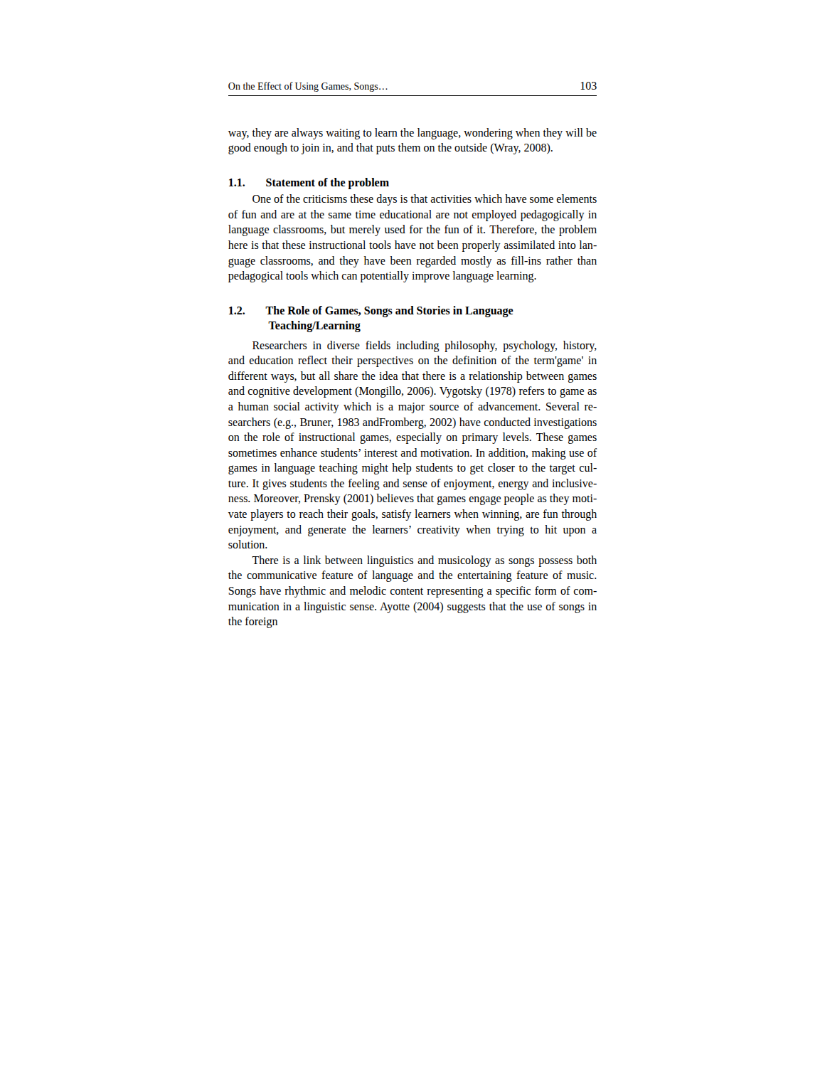On the Effect of Using Games, Songs… 103
way, they are always waiting to learn the language, wondering when they will be good enough to join in, and that puts them on the outside (Wray, 2008).
1.1. Statement of the problem
One of the criticisms these days is that activities which have some elements of fun and are at the same time educational are not employed pedagogically in language classrooms, but merely used for the fun of it. Therefore, the problem here is that these instructional tools have not been properly assimilated into language classrooms, and they have been regarded mostly as fill-ins rather than pedagogical tools which can potentially improve language learning.
1.2. The Role of Games, Songs and Stories in Language
Teaching/Learning
Researchers in diverse fields including philosophy, psychology, history, and education reflect their perspectives on the definition of the term'game' in different ways, but all share the idea that there is a relationship between games and cognitive development (Mongillo, 2006). Vygotsky (1978) refers to game as a human social activity which is a major source of advancement. Several researchers (e.g., Bruner, 1983 andFromberg, 2002) have conducted investigations on the role of instructional games, especially on primary levels. These games sometimes enhance students’ interest and motivation. In addition, making use of games in language teaching might help students to get closer to the target culture. It gives students the feeling and sense of enjoyment, energy and inclusiveness. Moreover, Prensky (2001) believes that games engage people as they motivate players to reach their goals, satisfy learners when winning, are fun through enjoyment, and generate the learners’ creativity when trying to hit upon a solution.
There is a link between linguistics and musicology as songs possess both the communicative feature of language and the entertaining feature of music. Songs have rhythmic and melodic content representing a specific form of communication in a linguistic sense. Ayotte (2004) suggests that the use of songs in the foreign